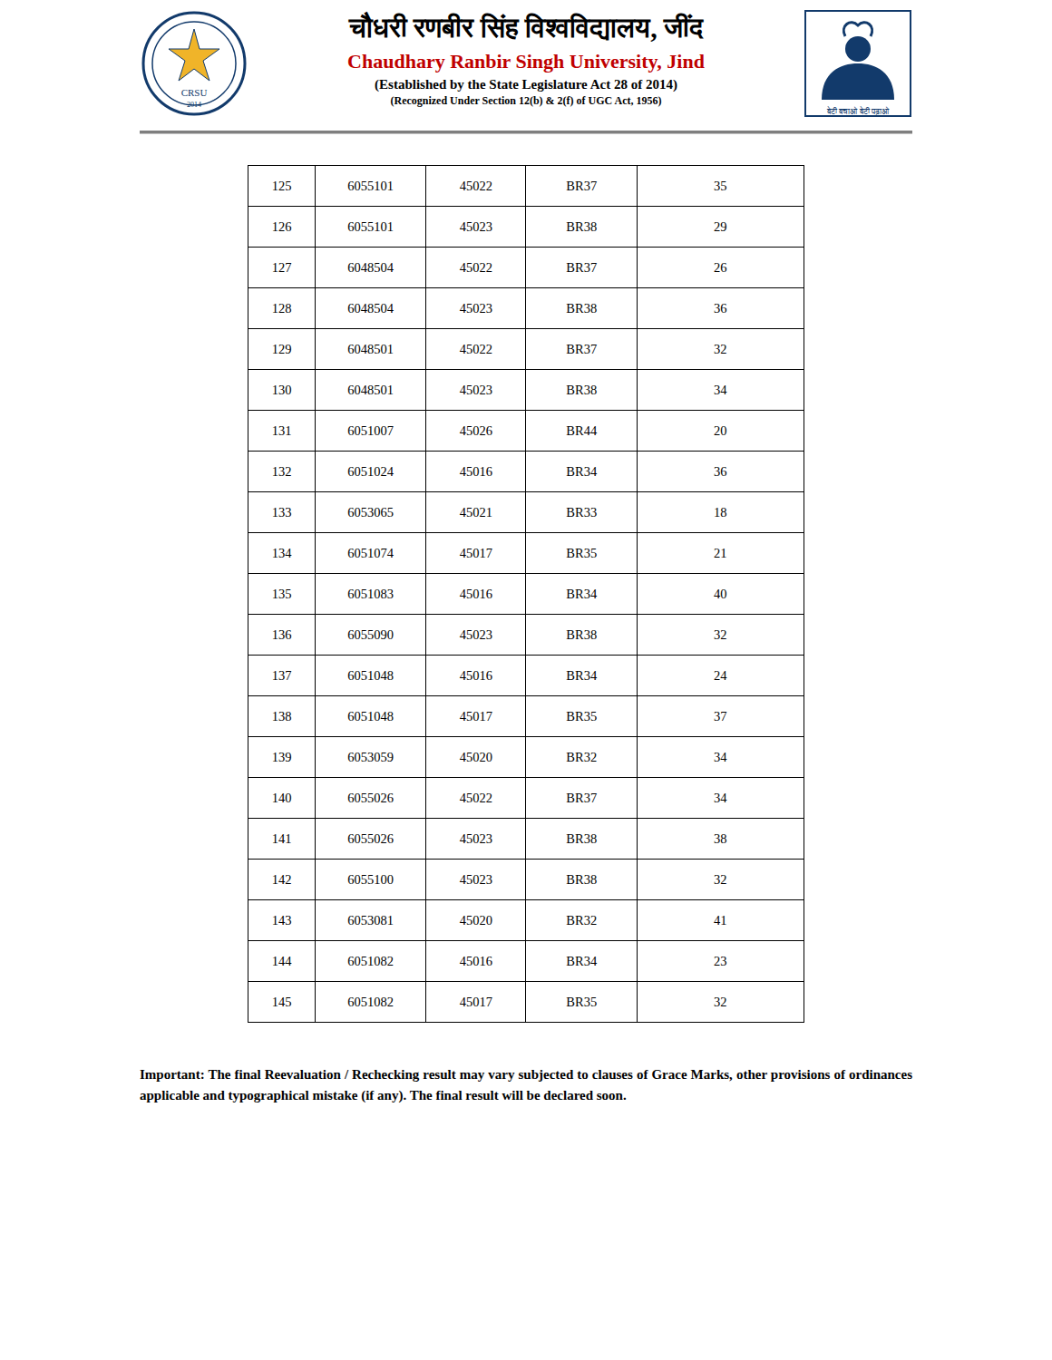चौधरी रणबीर सिंह विश्वविद्यालय, जींद
Chaudhary Ranbir Singh University, Jind
(Established by the State Legislature Act 28 of 2014)
(Recognized Under Section 12(b) & 2(f) of UGC Act, 1956)
| 125 | 6055101 | 45022 | BR37 | 35 |
| 126 | 6055101 | 45023 | BR38 | 29 |
| 127 | 6048504 | 45022 | BR37 | 26 |
| 128 | 6048504 | 45023 | BR38 | 36 |
| 129 | 6048501 | 45022 | BR37 | 32 |
| 130 | 6048501 | 45023 | BR38 | 34 |
| 131 | 6051007 | 45026 | BR44 | 20 |
| 132 | 6051024 | 45016 | BR34 | 36 |
| 133 | 6053065 | 45021 | BR33 | 18 |
| 134 | 6051074 | 45017 | BR35 | 21 |
| 135 | 6051083 | 45016 | BR34 | 40 |
| 136 | 6055090 | 45023 | BR38 | 32 |
| 137 | 6051048 | 45016 | BR34 | 24 |
| 138 | 6051048 | 45017 | BR35 | 37 |
| 139 | 6053059 | 45020 | BR32 | 34 |
| 140 | 6055026 | 45022 | BR37 | 34 |
| 141 | 6055026 | 45023 | BR38 | 38 |
| 142 | 6055100 | 45023 | BR38 | 32 |
| 143 | 6053081 | 45020 | BR32 | 41 |
| 144 | 6051082 | 45016 | BR34 | 23 |
| 145 | 6051082 | 45017 | BR35 | 32 |
Important: The final Reevaluation / Rechecking result may vary subjected to clauses of Grace Marks, other provisions of ordinances applicable and typographical mistake (if any). The final result will be declared soon.